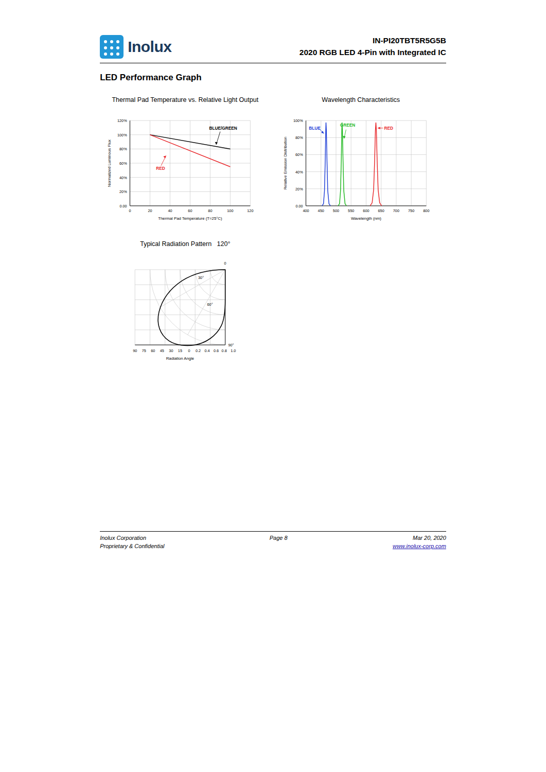Inolux
IN-PI20TBT5R5G5B
2020 RGB LED 4-Pin with Integrated IC
LED Performance Graph
Thermal Pad Temperature vs. Relative Light Output
120% 100% 80% 60% 40% 20% 0.00 0 20 40 60 80 100 120 Thermal Pad Temperature (T=25°C) Normalized Luminous Flux BLUE/GREEN RED
Wavelength Characteristics
100% 80% 60% 40% 20% 0.00 400 450 500 550 600 650 700 750 800 Wavelength (nm) Relative Emission Distribution BLUE GREEN RED
Typical Radiation Pattern 120°
0 30° 60° 90° 90 75 60 45 30 15 0 0.2 0.4 0.6 0.8 1.0 Radiation Angle
Inolux Corporation
Proprietary & Confidential
Page 8
Mar 20, 2020
www.inolux-corp.com